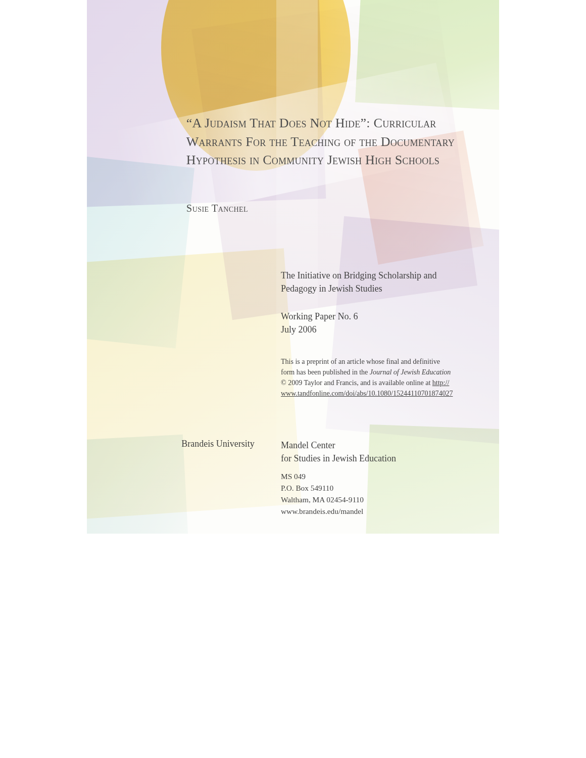“A Judaism That Does Not Hide”: Curricular Warrants For the Teaching of the Documentary Hypothesis in Community Jewish High Schools
Susie Tanchel
The Initiative on Bridging Scholarship and Pedagogy in Jewish Studies
Working Paper No. 6
July 2006
This is a preprint of an article whose final and definitive form has been published in the Journal of Jewish Education © 2009 Taylor and Francis, and is available online at http://www.tandfonline.com/doi/abs/10.1080/15244110701874027
Brandeis University
Mandel Center
for Studies in Jewish Education
MS 049
P.O. Box 549110
Waltham, MA 02454-9110
www.brandeis.edu/mandel